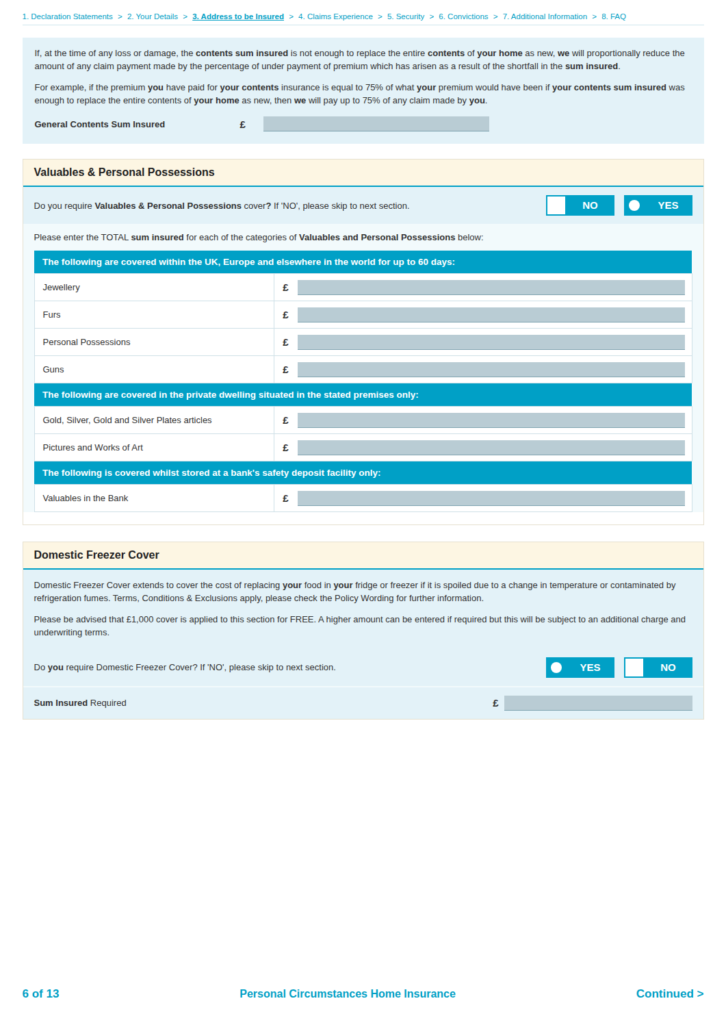1. Declaration Statements > 2. Your Details > 3. Address to be Insured > 4. Claims Experience > 5. Security > 6. Convictions > 7. Additional Information > 8. FAQ
If, at the time of any loss or damage, the contents sum insured is not enough to replace the entire contents of your home as new, we will proportionally reduce the amount of any claim payment made by the percentage of under payment of premium which has arisen as a result of the shortfall in the sum insured.
For example, if the premium you have paid for your contents insurance is equal to 75% of what your premium would have been if your contents sum insured was enough to replace the entire contents of your home as new, then we will pay up to 75% of any claim made by you.
General Contents Sum Insured £
Valuables & Personal Possessions
Do you require Valuables & Personal Possessions cover? If 'NO', please skip to next section.
NO
YES
Please enter the TOTAL sum insured for each of the categories of Valuables and Personal Possessions below:
| The following are covered within the UK, Europe and elsewhere in the world for up to 60 days: |
| --- |
| Jewellery | £ |
| Furs | £ |
| Personal Possessions | £ |
| Guns | £ |
| The following are covered in the private dwelling situated in the stated premises only: |
| Gold, Silver, Gold and Silver Plates articles | £ |
| Pictures and Works of Art | £ |
| The following is covered whilst stored at a bank's safety deposit facility only: |
| Valuables in the Bank | £ |
Domestic Freezer Cover
Domestic Freezer Cover extends to cover the cost of replacing your food in your fridge or freezer if it is spoiled due to a change in temperature or contaminated by refrigeration fumes. Terms, Conditions & Exclusions apply, please check the Policy Wording for further information.
Please be advised that £1,000 cover is applied to this section for FREE. A higher amount can be entered if required but this will be subject to an additional charge and underwriting terms.
Do you require Domestic Freezer Cover? If 'NO', please skip to next section.
YES
NO
Sum Insured Required
£
6 of 13
Personal Circumstances Home Insurance
Continued >